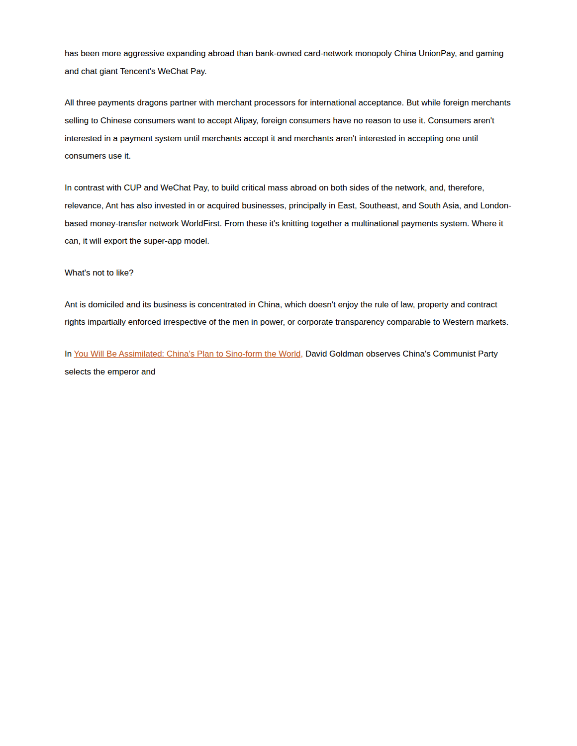has been more aggressive expanding abroad than bank-owned card-network monopoly China UnionPay, and gaming and chat giant Tencent's WeChat Pay.
All three payments dragons partner with merchant processors for international acceptance. But while foreign merchants selling to Chinese consumers want to accept Alipay, foreign consumers have no reason to use it. Consumers aren't interested in a payment system until merchants accept it and merchants aren't interested in accepting one until consumers use it.
In contrast with CUP and WeChat Pay, to build critical mass abroad on both sides of the network, and, therefore, relevance, Ant has also invested in or acquired businesses, principally in East, Southeast, and South Asia, and London-based money-transfer network WorldFirst. From these it's knitting together a multinational payments system. Where it can, it will export the super-app model.
What's not to like?
Ant is domiciled and its business is concentrated in China, which doesn't enjoy the rule of law, property and contract rights impartially enforced irrespective of the men in power, or corporate transparency comparable to Western markets.
In You Will Be Assimilated: China's Plan to Sino-form the World, David Goldman observes China's Communist Party selects the emperor and